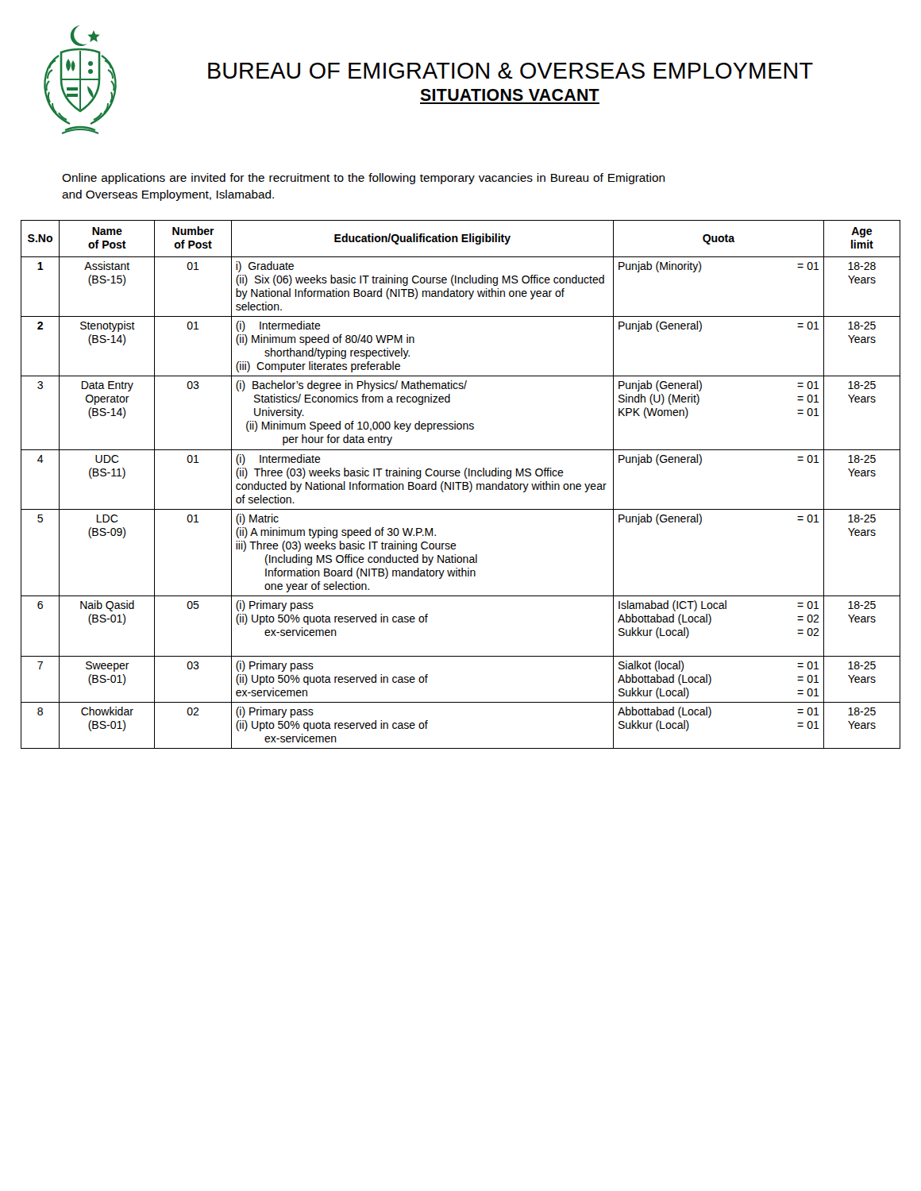BUREAU OF EMIGRATION & OVERSEAS EMPLOYMENT
SITUATIONS VACANT
Online applications are invited for the recruitment to the following temporary vacancies in Bureau of Emigration and Overseas Employment, Islamabad.
| S.No | Name of Post | Number of Post | Education/Qualification Eligibility | Quota | Age limit |
| --- | --- | --- | --- | --- | --- |
| 1 | Assistant (BS-15) | 01 | i) Graduate (ii) Six (06) weeks basic IT training Course (Including MS Office conducted by National Information Board (NITB) mandatory within one year of selection. | Punjab (Minority) = 01 | 18-28 Years |
| 2 | Stenotypist (BS-14) | 01 | (i) Intermediate (ii) Minimum speed of 80/40 WPM in shorthand/typing respectively. (iii) Computer literates preferable | Punjab (General) = 01 | 18-25 Years |
| 3 | Data Entry Operator (BS-14) | 03 | (i) Bachelor’s degree in Physics/ Mathematics/ Statistics/ Economics from a recognized University. (ii) Minimum Speed of 10,000 key depressions per hour for data entry | Punjab (General) = 01 Sindh (U) (Merit) = 01 KPK (Women) = 01 | 18-25 Years |
| 4 | UDC (BS-11) | 01 | (i) Intermediate (ii) Three (03) weeks basic IT training Course (Including MS Office conducted by National Information Board (NITB) mandatory within one year of selection. | Punjab (General) = 01 | 18-25 Years |
| 5 | LDC (BS-09) | 01 | (i) Matric (ii) A minimum typing speed of 30 W.P.M. iii) Three (03) weeks basic IT training Course (Including MS Office conducted by National Information Board (NITB) mandatory within one year of selection. | Punjab (General) = 01 | 18-25 Years |
| 6 | Naib Qasid (BS-01) | 05 | (i) Primary pass (ii) Upto 50% quota reserved in case of ex-servicemen | Islamabad (ICT) Local = 01 Abbottabad (Local) = 02 Sukkur (Local) = 02 | 18-25 Years |
| 7 | Sweeper (BS-01) | 03 | (i) Primary pass (ii) Upto 50% quota reserved in case of ex-servicemen | Sialkot (local) = 01 Abbottabad (Local) = 01 Sukkur (Local) = 01 | 18-25 Years |
| 8 | Chowkidar (BS-01) | 02 | (i) Primary pass (ii) Upto 50% quota reserved in case of ex-servicemen | Abbottabad (Local) = 01 Sukkur (Local) = 01 | 18-25 Years |